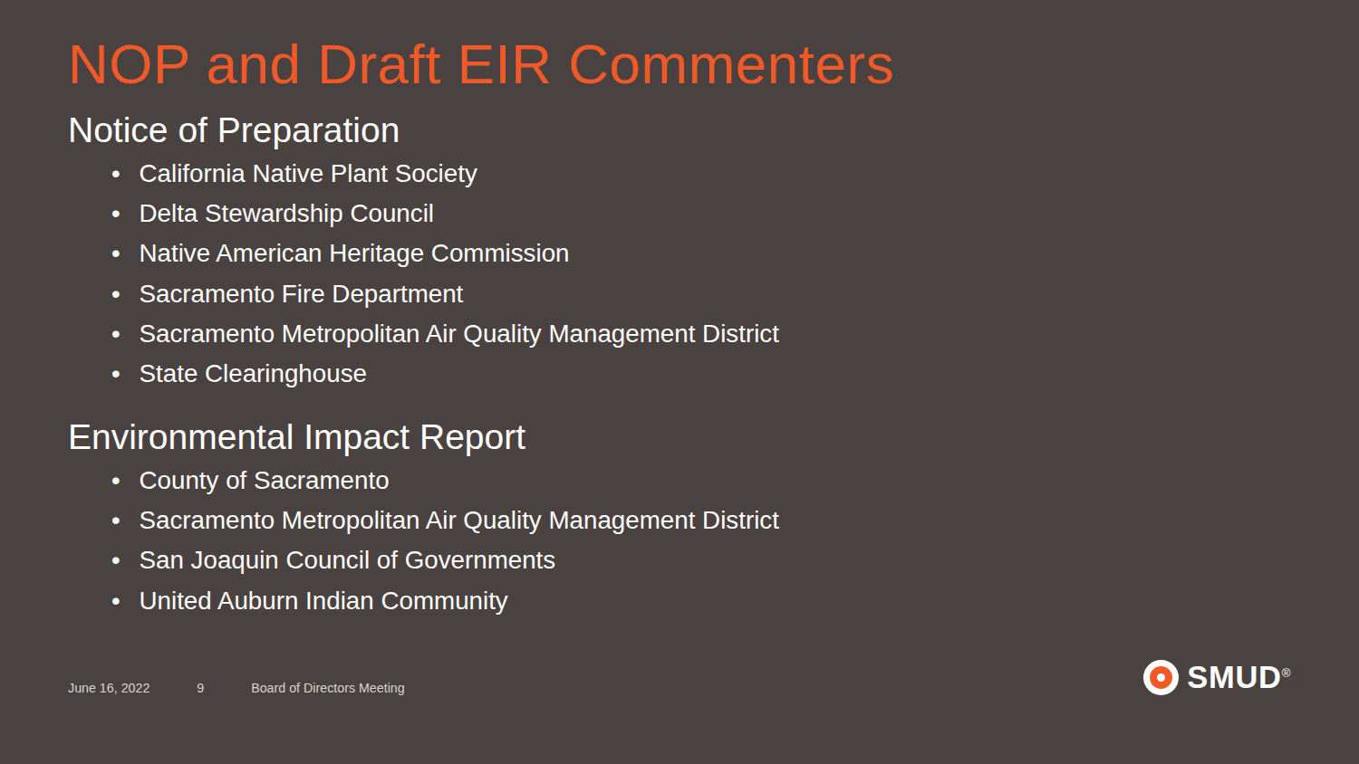NOP and Draft EIR Commenters
Notice of Preparation
California Native Plant Society
Delta Stewardship Council
Native American Heritage Commission
Sacramento Fire Department
Sacramento Metropolitan Air Quality Management District
State Clearinghouse
Environmental Impact Report
County of Sacramento
Sacramento Metropolitan Air Quality Management District
San Joaquin Council of Governments
United Auburn Indian Community
June 16, 2022 9 Board of Directors Meeting
SMUD®